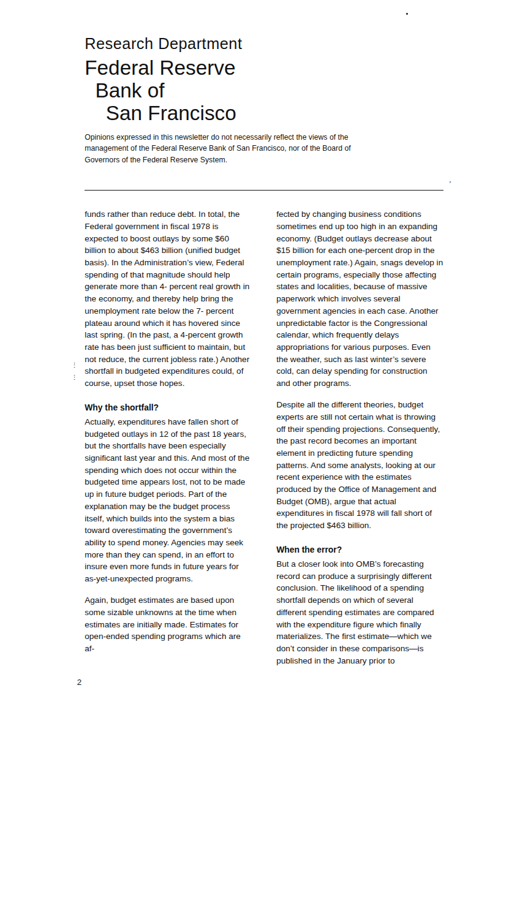Research Department
Federal Reserve Bank of San Francisco
Opinions expressed in this newsletter do not necessarily reflect the views of the management of the Federal Reserve Bank of San Francisco, nor of the Board of Governors of the Federal Reserve System.
’
funds rather than reduce debt. In total, the Federal government in fiscal 1978 is expected to boost outlays by some $60 billion to about $463 billion (unified budget basis). In the Administration’s view, Federal spending of that magnitude should help generate more than 4- percent real growth in the economy, and thereby help bring the unemployment rate below the 7- percent plateau around which it has hovered since last spring. (In the past, a 4-percent growth rate has been just sufficient to maintain, but not reduce, the current jobless rate.) Another shortfall in budgeted expenditures could, of course, upset those hopes.
Why the shortfall?
Actually, expenditures have fallen short of budgeted outlays in 12 of the past 18 years, but the shortfalls have been especially significant last year and this. And most of the spending which does not occur within the budgeted time appears lost, not to be made up in future budget periods. Part of the explanation may be the budget process itself, which builds into the system a bias toward overestimating the government’s ability to spend money. Agencies may seek more than they can spend, in an effort to insure even more funds in future years for as-yet-unexpected programs.
Again, budget estimates are based upon some sizable unknowns at the time when estimates are initially made. Estimates for open-ended spending programs which are af-
fected by changing business conditions sometimes end up too high in an expanding economy. (Budget outlays decrease about $15 billion for each one-percent drop in the unemployment rate.) Again, snags develop in certain programs, especially those affecting states and localities, because of massive paperwork which involves several government agencies in each case. Another unpredictable factor is the Congressional calendar, which frequently delays appropriations for various purposes. Even the weather, such as last winter’s severe cold, can delay spending for construction and other programs.
Despite all the different theories, budget experts are still not certain what is throwing off their spending projections. Consequently, the past record becomes an important element in predicting future spending patterns. And some analysts, looking at our recent experience with the estimates produced by the Office of Management and Budget (OMB), argue that actual expenditures in fiscal 1978 will fall short of the projected $463 billion.
When the error?
But a closer look into OMB’s forecasting record can produce a surprisingly different conclusion. The likelihood of a spending shortfall depends on which of several different spending estimates are compared with the expenditure figure which finally materializes. The first estimate—which we don’t consider in these comparisons—is published in the January prior to
⋮
⋮
2